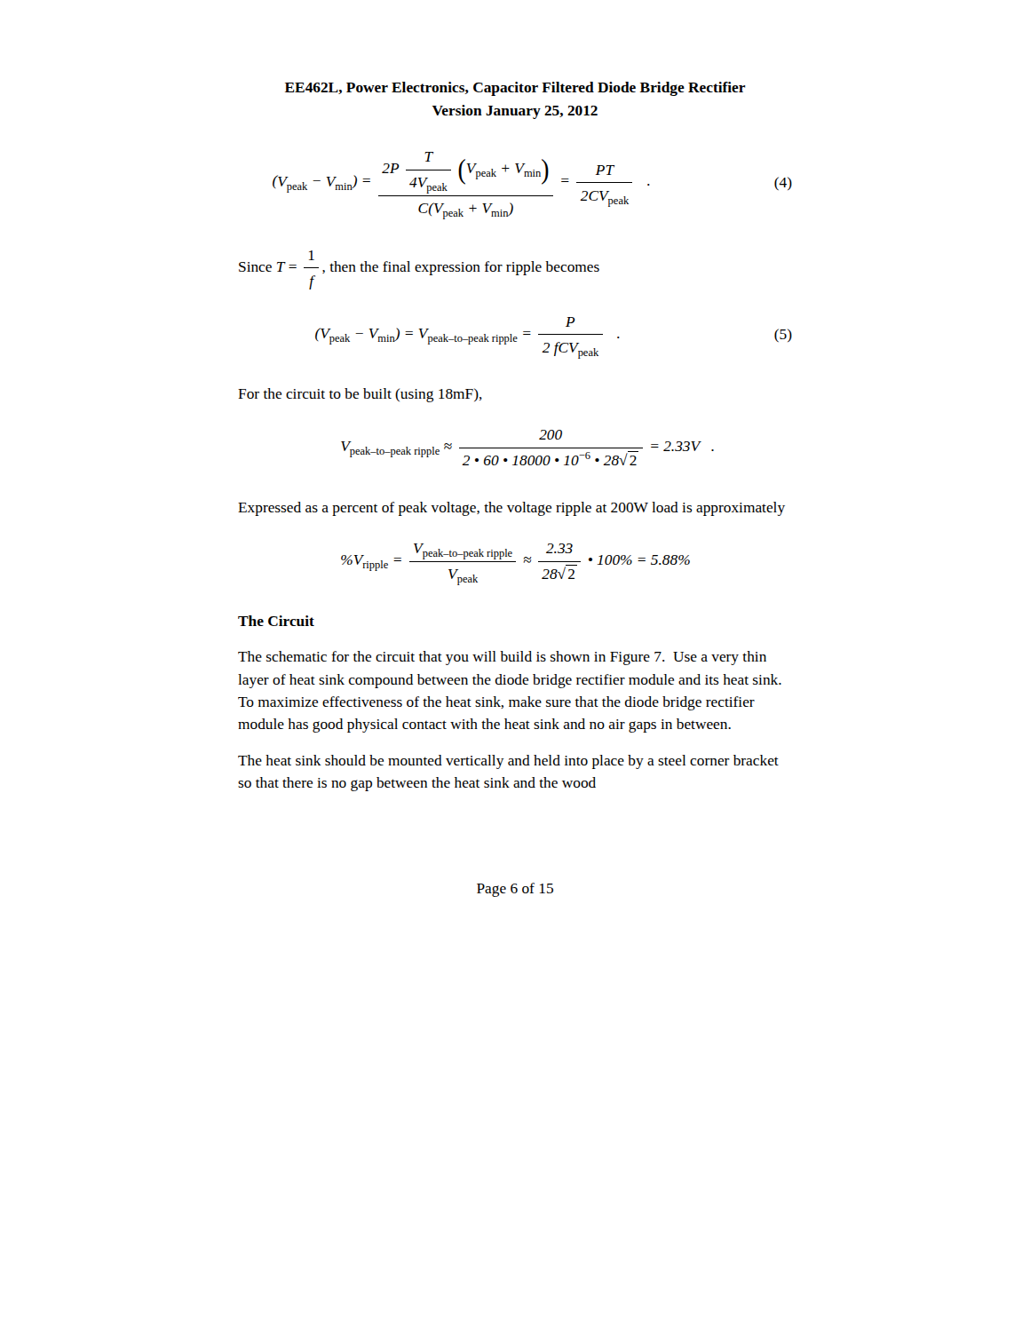EE462L, Power Electronics, Capacitor Filtered Diode Bridge Rectifier Version January 25, 2012
(Vpeak − Vmin) = 2P T 4Vpeak (Vpeak + Vmin) C(Vpeak + Vmin) = PT 2CVpeak .
(4)
Since T = 1 f , then the final expression for ripple becomes
(Vpeak − Vmin) = Vpeak–to–peak ripple = P 2 fCVpeak .
(5)
For the circuit to be built (using 18mF),
Vpeak–to–peak ripple ≈ 200 2 • 60 • 18000 • 10−6 • 28√2 = 2.33V .
Expressed as a percent of peak voltage, the voltage ripple at 200W load is approximately
%Vripple = Vpeak–to–peak ripple Vpeak ≈ 2.33 28√2 • 100% = 5.88%
The Circuit
The schematic for the circuit that you will build is shown in Figure 7. Use a very thin layer of heat sink compound between the diode bridge rectifier module and its heat sink. To maximize effectiveness of the heat sink, make sure that the diode bridge rectifier module has good physical contact with the heat sink and no air gaps in between.
The heat sink should be mounted vertically and held into place by a steel corner bracket so that there is no gap between the heat sink and the wood
Page 6 of 15